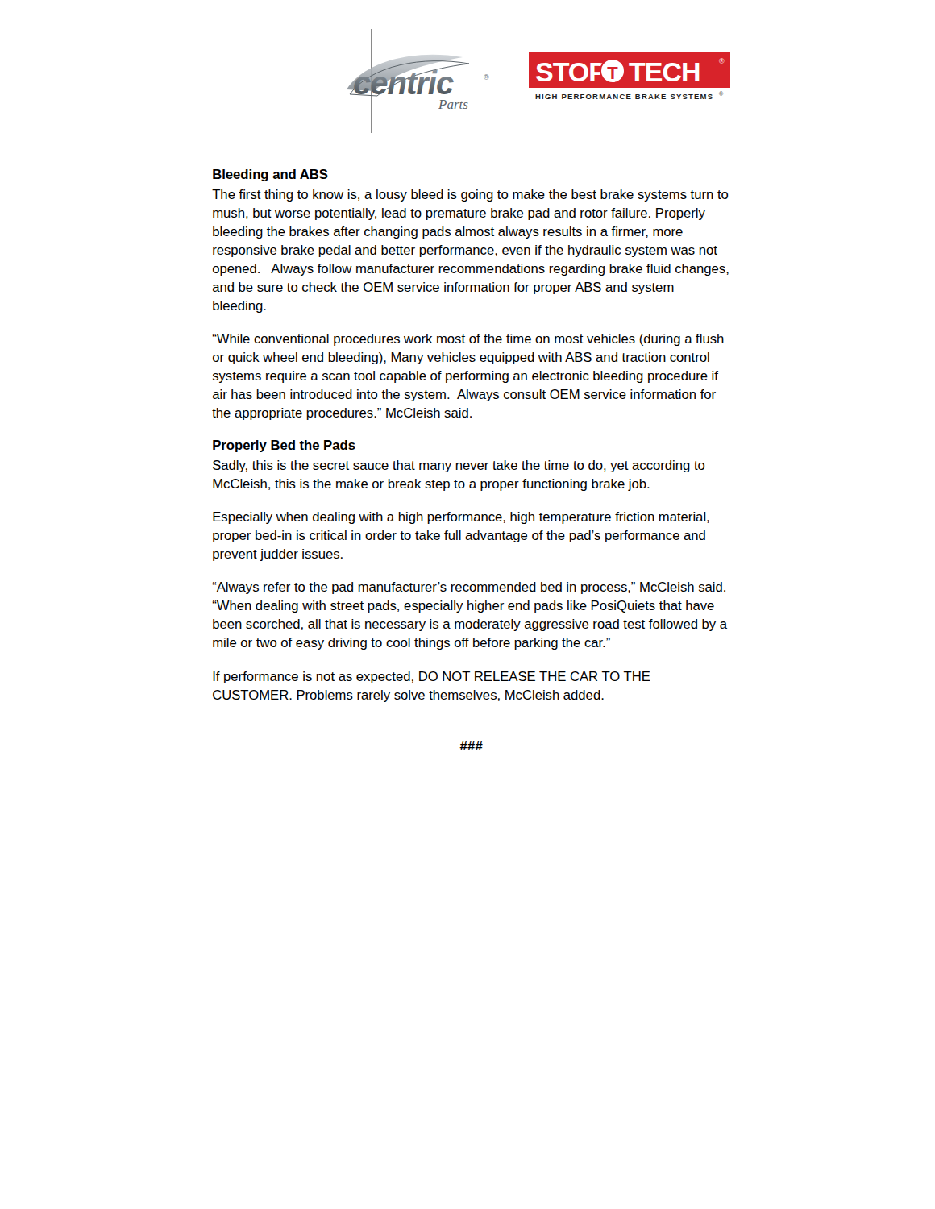centric ® Parts STOP T TECH ® HIGH PERFORMANCE BRAKE SYSTEMS ®
Bleeding and ABS
The first thing to know is, a lousy bleed is going to make the best brake systems turn to mush, but worse potentially, lead to premature brake pad and rotor failure. Properly bleeding the brakes after changing pads almost always results in a firmer, more responsive brake pedal and better performance, even if the hydraulic system was not opened. Always follow manufacturer recommendations regarding brake fluid changes, and be sure to check the OEM service information for proper ABS and system bleeding.
“While conventional procedures work most of the time on most vehicles (during a flush or quick wheel end bleeding), Many vehicles equipped with ABS and traction control systems require a scan tool capable of performing an electronic bleeding procedure if air has been introduced into the system. Always consult OEM service information for the appropriate procedures.” McCleish said.
Properly Bed the Pads
Sadly, this is the secret sauce that many never take the time to do, yet according to McCleish, this is the make or break step to a proper functioning brake job.
Especially when dealing with a high performance, high temperature friction material, proper bed-in is critical in order to take full advantage of the pad’s performance and prevent judder issues.
“Always refer to the pad manufacturer’s recommended bed in process,” McCleish said. “When dealing with street pads, especially higher end pads like PosiQuiets that have been scorched, all that is necessary is a moderately aggressive road test followed by a mile or two of easy driving to cool things off before parking the car.”
If performance is not as expected, DO NOT RELEASE THE CAR TO THE CUSTOMER. Problems rarely solve themselves, McCleish added.
###